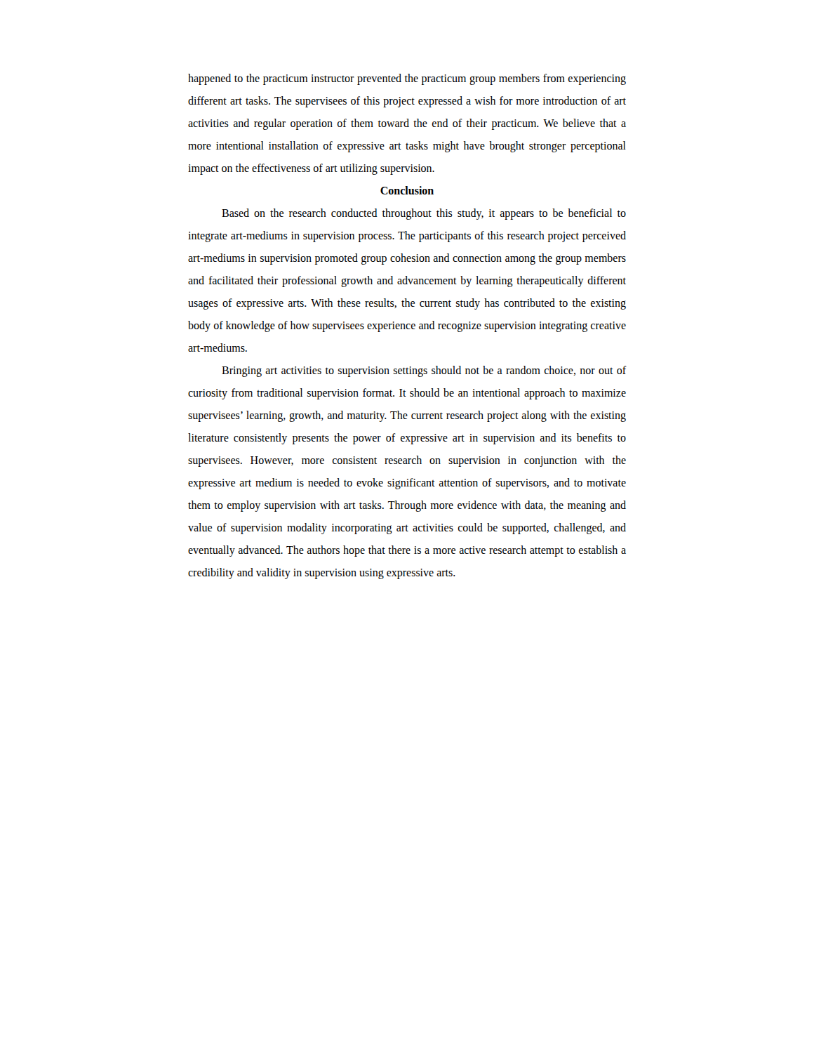happened to the practicum instructor prevented the practicum group members from experiencing different art tasks. The supervisees of this project expressed a wish for more introduction of art activities and regular operation of them toward the end of their practicum. We believe that a more intentional installation of expressive art tasks might have brought stronger perceptional impact on the effectiveness of art utilizing supervision.
Conclusion
Based on the research conducted throughout this study, it appears to be beneficial to integrate art-mediums in supervision process. The participants of this research project perceived art-mediums in supervision promoted group cohesion and connection among the group members and facilitated their professional growth and advancement by learning therapeutically different usages of expressive arts. With these results, the current study has contributed to the existing body of knowledge of how supervisees experience and recognize supervision integrating creative art-mediums.
Bringing art activities to supervision settings should not be a random choice, nor out of curiosity from traditional supervision format. It should be an intentional approach to maximize supervisees’ learning, growth, and maturity. The current research project along with the existing literature consistently presents the power of expressive art in supervision and its benefits to supervisees. However, more consistent research on supervision in conjunction with the expressive art medium is needed to evoke significant attention of supervisors, and to motivate them to employ supervision with art tasks. Through more evidence with data, the meaning and value of supervision modality incorporating art activities could be supported, challenged, and eventually advanced. The authors hope that there is a more active research attempt to establish a credibility and validity in supervision using expressive arts.